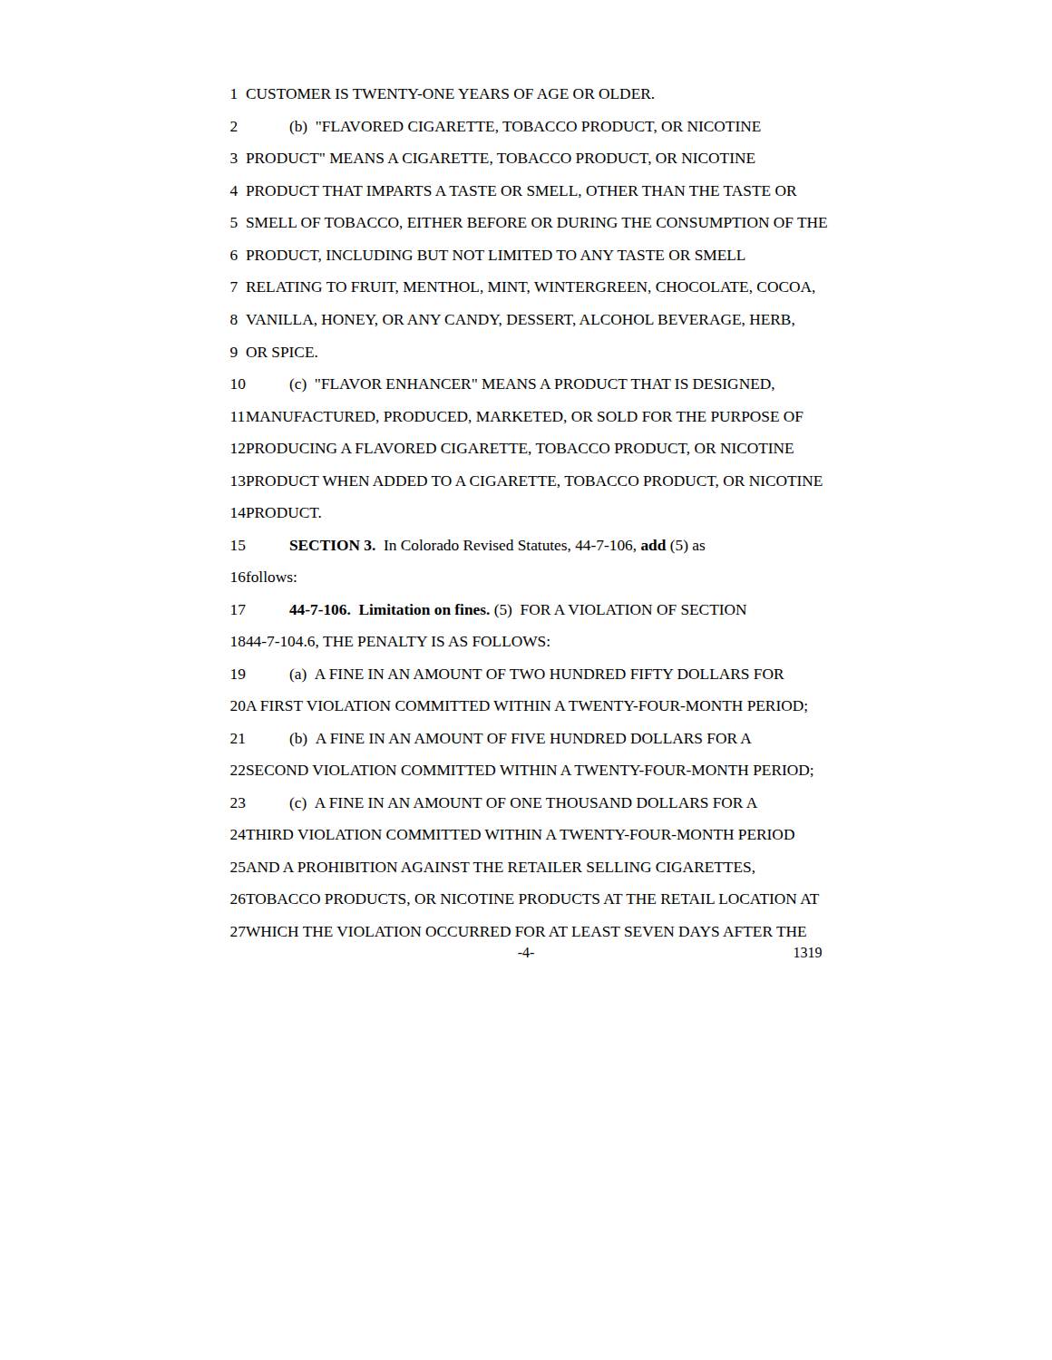| 1 | CUSTOMER IS TWENTY-ONE YEARS OF AGE OR OLDER. |
| 2 | (b) "FLAVORED CIGARETTE, TOBACCO PRODUCT, OR NICOTINE |
| 3 | PRODUCT" MEANS A CIGARETTE, TOBACCO PRODUCT, OR NICOTINE |
| 4 | PRODUCT THAT IMPARTS A TASTE OR SMELL, OTHER THAN THE TASTE OR |
| 5 | SMELL OF TOBACCO, EITHER BEFORE OR DURING THE CONSUMPTION OF THE |
| 6 | PRODUCT, INCLUDING BUT NOT LIMITED TO ANY TASTE OR SMELL |
| 7 | RELATING TO FRUIT, MENTHOL, MINT, WINTERGREEN, CHOCOLATE, COCOA, |
| 8 | VANILLA, HONEY, OR ANY CANDY, DESSERT, ALCOHOL BEVERAGE, HERB, |
| 9 | OR SPICE. |
| 10 | (c) "FLAVOR ENHANCER" MEANS A PRODUCT THAT IS DESIGNED, |
| 11 | MANUFACTURED, PRODUCED, MARKETED, OR SOLD FOR THE PURPOSE OF |
| 12 | PRODUCING A FLAVORED CIGARETTE, TOBACCO PRODUCT, OR NICOTINE |
| 13 | PRODUCT WHEN ADDED TO A CIGARETTE, TOBACCO PRODUCT, OR NICOTINE |
| 14 | PRODUCT. |
| 15 | SECTION 3. In Colorado Revised Statutes, 44-7-106, add (5) as |
| 16 | follows: |
| 17 | 44-7-106. Limitation on fines. (5) FOR A VIOLATION OF SECTION |
| 18 | 44-7-104.6, THE PENALTY IS AS FOLLOWS: |
| 19 | (a) A FINE IN AN AMOUNT OF TWO HUNDRED FIFTY DOLLARS FOR |
| 20 | A FIRST VIOLATION COMMITTED WITHIN A TWENTY-FOUR-MONTH PERIOD; |
| 21 | (b) A FINE IN AN AMOUNT OF FIVE HUNDRED DOLLARS FOR A |
| 22 | SECOND VIOLATION COMMITTED WITHIN A TWENTY-FOUR-MONTH PERIOD; |
| 23 | (c) A FINE IN AN AMOUNT OF ONE THOUSAND DOLLARS FOR A |
| 24 | THIRD VIOLATION COMMITTED WITHIN A TWENTY-FOUR-MONTH PERIOD |
| 25 | AND A PROHIBITION AGAINST THE RETAILER SELLING CIGARETTES, |
| 26 | TOBACCO PRODUCTS, OR NICOTINE PRODUCTS AT THE RETAIL LOCATION AT |
| 27 | WHICH THE VIOLATION OCCURRED FOR AT LEAST SEVEN DAYS AFTER THE |
-4-
1319